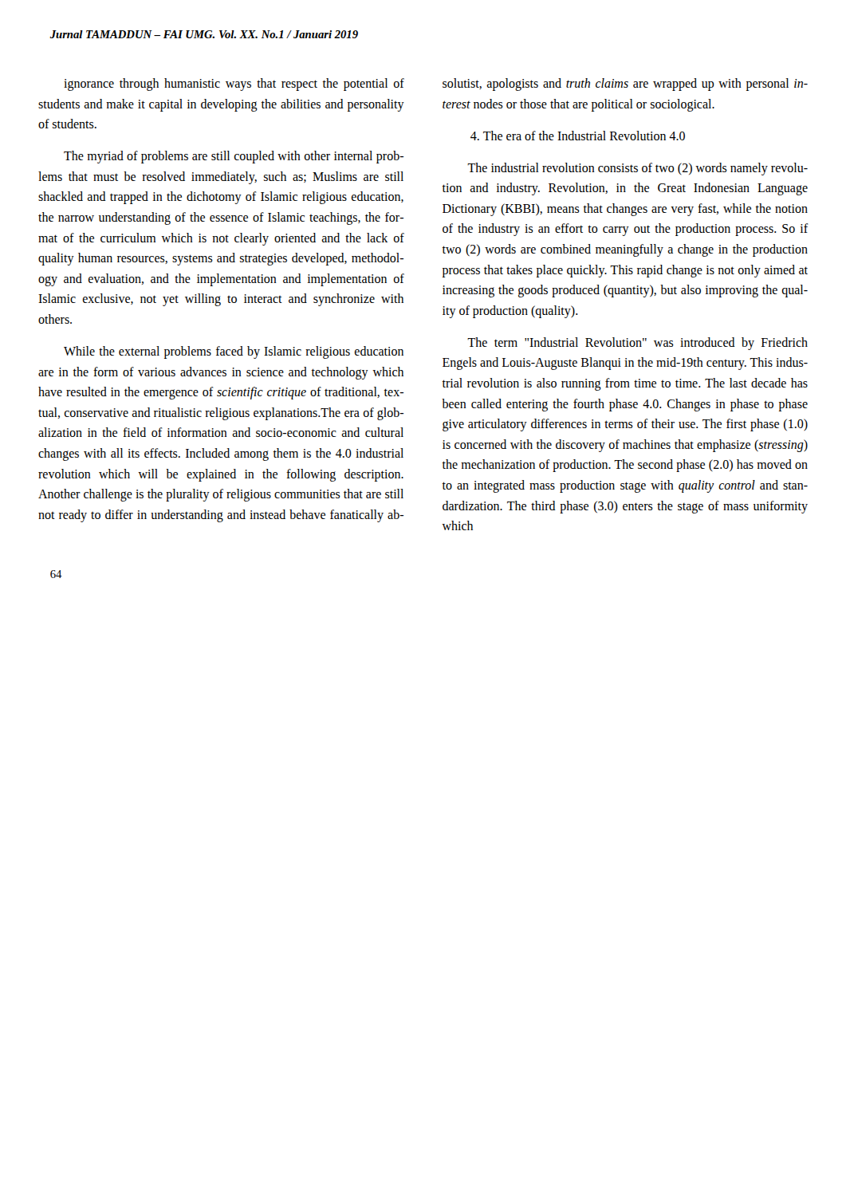Jurnal TAMADDUN – FAI UMG. Vol. XX. No.1 / Januari 2019
ignorance through humanistic ways that respect the potential of students and make it capital in developing the abilities and personality of students.
The myriad of problems are still coupled with other internal problems that must be resolved immediately, such as; Muslims are still shackled and trapped in the dichotomy of Islamic religious education, the narrow understanding of the essence of Islamic teachings, the format of the curriculum which is not clearly oriented and the lack of quality human resources, systems and strategies developed, methodology and evaluation, and the implementation and implementation of Islamic exclusive, not yet willing to interact and synchronize with others.
While the external problems faced by Islamic religious education are in the form of various advances in science and technology which have resulted in the emergence of scientific critique of traditional, textual, conservative and ritualistic religious explanations.The era of globalization in the field of information and socio-economic and cultural changes with all its effects. Included among them is the 4.0 industrial revolution which will be explained in the following description. Another challenge is the plurality of religious communities that are still not ready to differ in understanding and instead behave fanatically absolutist, apologists and truth claims are wrapped up with personal interest nodes or those that are political or sociological.
The era of the Industrial Revolution 4.0
The industrial revolution consists of two (2) words namely revolution and industry. Revolution, in the Great Indonesian Language Dictionary (KBBI), means that changes are very fast, while the notion of the industry is an effort to carry out the production process. So if two (2) words are combined meaningfully a change in the production process that takes place quickly. This rapid change is not only aimed at increasing the goods produced (quantity), but also improving the quality of production (quality).
The term "Industrial Revolution" was introduced by Friedrich Engels and Louis-Auguste Blanqui in the mid-19th century. This industrial revolution is also running from time to time. The last decade has been called entering the fourth phase 4.0. Changes in phase to phase give articulatory differences in terms of their use. The first phase (1.0) is concerned with the discovery of machines that emphasize (stressing) the mechanization of production. The second phase (2.0) has moved on to an integrated mass production stage with quality control and standardization. The third phase (3.0) enters the stage of mass uniformity which
64